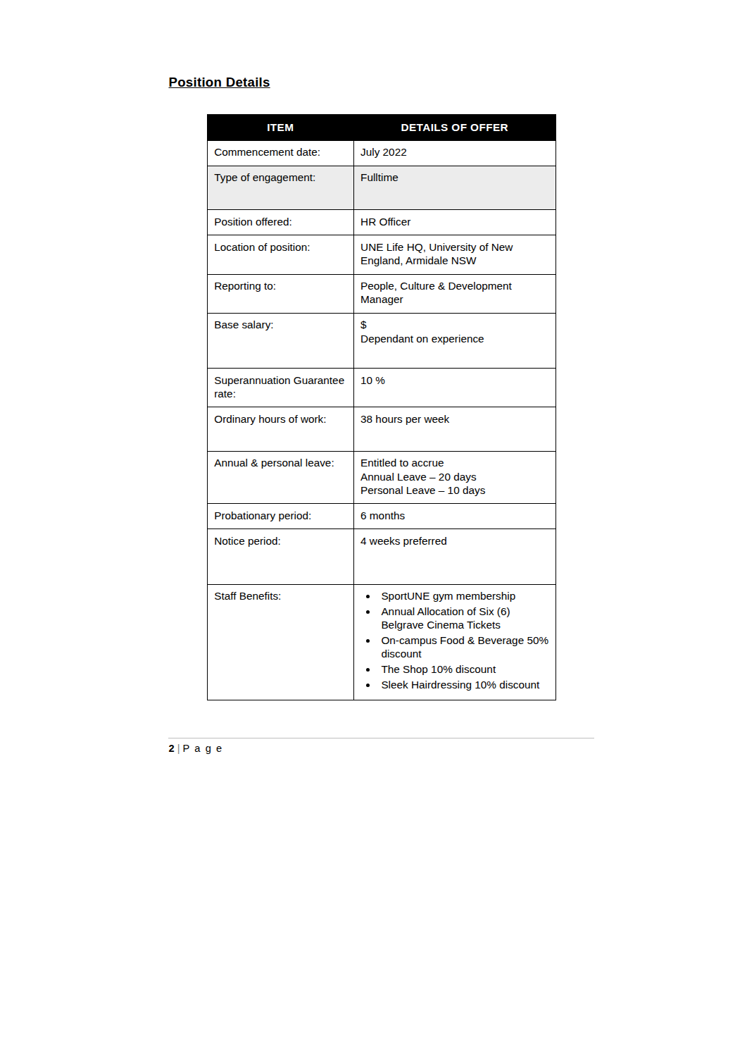Position Details
| ITEM | DETAILS OF OFFER |
| --- | --- |
| Commencement date: | July 2022 |
| Type of engagement: | Fulltime |
| Position offered: | HR Officer |
| Location of position: | UNE Life HQ, University of New England, Armidale NSW |
| Reporting to: | People, Culture & Development Manager |
| Base salary: | $ Dependant on experience |
| Superannuation Guarantee rate: | 10 % |
| Ordinary hours of work: | 38 hours per week |
| Annual & personal leave: | Entitled to accrue Annual Leave – 20 days Personal Leave – 10 days |
| Probationary period: | 6 months |
| Notice period: | 4 weeks preferred |
| Staff Benefits: | SportUNE gym membership Annual Allocation of Six (6) Belgrave Cinema Tickets On-campus Food & Beverage 50% discount The Shop 10% discount Sleek Hairdressing 10% discount |
2|P a g e